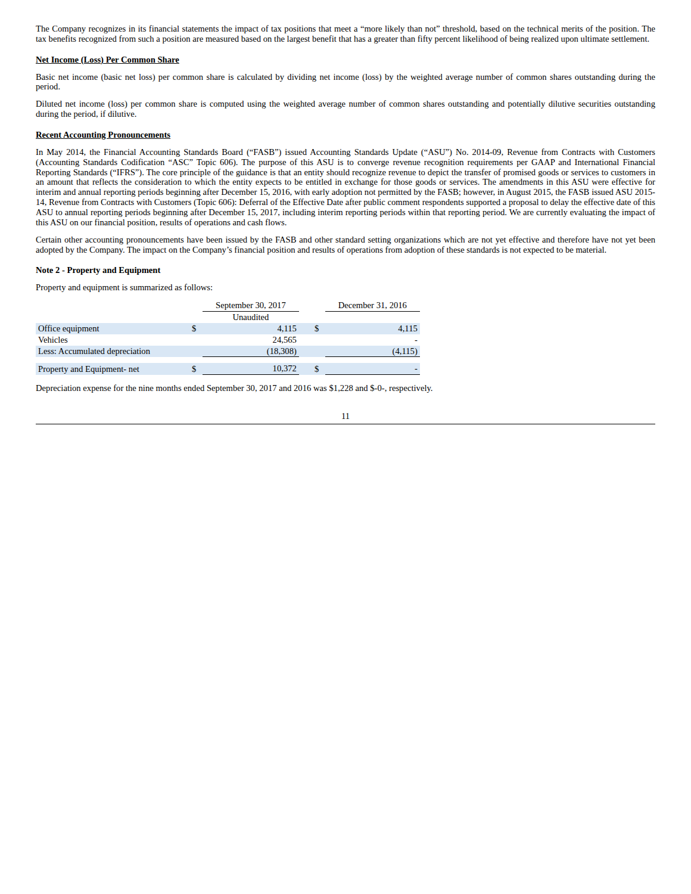The Company recognizes in its financial statements the impact of tax positions that meet a “more likely than not” threshold, based on the technical merits of the position. The tax benefits recognized from such a position are measured based on the largest benefit that has a greater than fifty percent likelihood of being realized upon ultimate settlement.
Net Income (Loss) Per Common Share
Basic net income (basic net loss) per common share is calculated by dividing net income (loss) by the weighted average number of common shares outstanding during the period.
Diluted net income (loss) per common share is computed using the weighted average number of common shares outstanding and potentially dilutive securities outstanding during the period, if dilutive.
Recent Accounting Pronouncements
In May 2014, the Financial Accounting Standards Board (“FASB”) issued Accounting Standards Update (“ASU”) No. 2014-09, Revenue from Contracts with Customers (Accounting Standards Codification “ASC” Topic 606). The purpose of this ASU is to converge revenue recognition requirements per GAAP and International Financial Reporting Standards (“IFRS”). The core principle of the guidance is that an entity should recognize revenue to depict the transfer of promised goods or services to customers in an amount that reflects the consideration to which the entity expects to be entitled in exchange for those goods or services. The amendments in this ASU were effective for interim and annual reporting periods beginning after December 15, 2016, with early adoption not permitted by the FASB; however, in August 2015, the FASB issued ASU 2015-14, Revenue from Contracts with Customers (Topic 606): Deferral of the Effective Date after public comment respondents supported a proposal to delay the effective date of this ASU to annual reporting periods beginning after December 15, 2017, including interim reporting periods within that reporting period. We are currently evaluating the impact of this ASU on our financial position, results of operations and cash flows.
Certain other accounting pronouncements have been issued by the FASB and other standard setting organizations which are not yet effective and therefore have not yet been adopted by the Company. The impact on the Company’s financial position and results of operations from adoption of these standards is not expected to be material.
Note 2 - Property and Equipment
Property and equipment is summarized as follows:
| | | September 30, 2017 | | | December 31, 2016 |
| | | Unaudited | | | |
| Office equipment | $ | 4,115 | | $ | 4,115 |
| Vehicles | | 24,565 | | | - |
| Less: Accumulated depreciation | | (18,308) | | | (4,115) |
| Property and Equipment- net | $ | 10,372 | | $ | - |
Depreciation expense for the nine months ended September 30, 2017 and 2016 was $1,228 and $-0-, respectively.
11